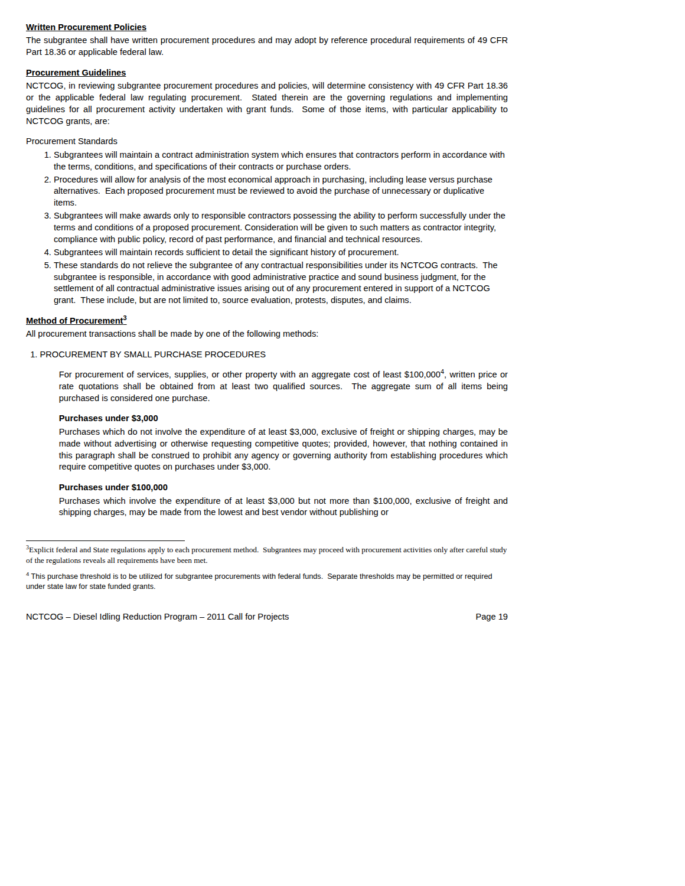Written Procurement Policies
The subgrantee shall have written procurement procedures and may adopt by reference procedural requirements of 49 CFR Part 18.36 or applicable federal law.
Procurement Guidelines
NCTCOG, in reviewing subgrantee procurement procedures and policies, will determine consistency with 49 CFR Part 18.36 or the applicable federal law regulating procurement. Stated therein are the governing regulations and implementing guidelines for all procurement activity undertaken with grant funds. Some of those items, with particular applicability to NCTCOG grants, are:
Procurement Standards
Subgrantees will maintain a contract administration system which ensures that contractors perform in accordance with the terms, conditions, and specifications of their contracts or purchase orders.
Procedures will allow for analysis of the most economical approach in purchasing, including lease versus purchase alternatives. Each proposed procurement must be reviewed to avoid the purchase of unnecessary or duplicative items.
Subgrantees will make awards only to responsible contractors possessing the ability to perform successfully under the terms and conditions of a proposed procurement. Consideration will be given to such matters as contractor integrity, compliance with public policy, record of past performance, and financial and technical resources.
Subgrantees will maintain records sufficient to detail the significant history of procurement.
These standards do not relieve the subgrantee of any contractual responsibilities under its NCTCOG contracts. The subgrantee is responsible, in accordance with good administrative practice and sound business judgment, for the settlement of all contractual administrative issues arising out of any procurement entered in support of a NCTCOG grant. These include, but are not limited to, source evaluation, protests, disputes, and claims.
Method of Procurement3
All procurement transactions shall be made by one of the following methods:
PROCUREMENT BY SMALL PURCHASE PROCEDURES
For procurement of services, supplies, or other property with an aggregate cost of least $100,0004, written price or rate quotations shall be obtained from at least two qualified sources. The aggregate sum of all items being purchased is considered one purchase.
Purchases under $3,000
Purchases which do not involve the expenditure of at least $3,000, exclusive of freight or shipping charges, may be made without advertising or otherwise requesting competitive quotes; provided, however, that nothing contained in this paragraph shall be construed to prohibit any agency or governing authority from establishing procedures which require competitive quotes on purchases under $3,000.
Purchases under $100,000
Purchases which involve the expenditure of at least $3,000 but not more than $100,000, exclusive of freight and shipping charges, may be made from the lowest and best vendor without publishing or
3Explicit federal and State regulations apply to each procurement method. Subgrantees may proceed with procurement activities only after careful study of the regulations reveals all requirements have been met.
4 This purchase threshold is to be utilized for subgrantee procurements with federal funds. Separate thresholds may be permitted or required under state law for state funded grants.
NCTCOG – Diesel Idling Reduction Program – 2011 Call for Projects Page 19